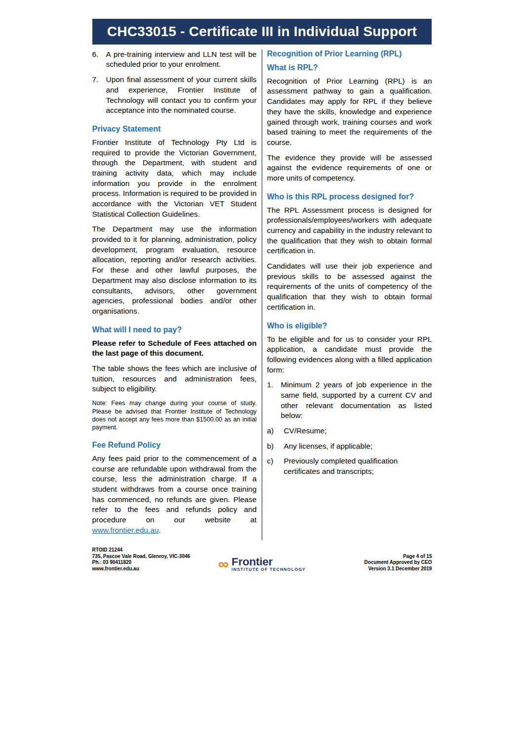CHC33015 - Certificate III in Individual Support
6. A pre-training interview and LLN test will be scheduled prior to your enrolment.
7. Upon final assessment of your current skills and experience, Frontier Institute of Technology will contact you to confirm your acceptance into the nominated course.
Privacy Statement
Frontier Institute of Technology Pty Ltd is required to provide the Victorian Government, through the Department, with student and training activity data, which may include information you provide in the enrolment process. Information is required to be provided in accordance with the Victorian VET Student Statistical Collection Guidelines.
The Department may use the information provided to it for planning, administration, policy development, program evaluation, resource allocation, reporting and/or research activities. For these and other lawful purposes, the Department may also disclose information to its consultants, advisors, other government agencies, professional bodies and/or other organisations.
What will I need to pay?
Please refer to Schedule of Fees attached on the last page of this document.
The table shows the fees which are inclusive of tuition, resources and administration fees, subject to eligibility.
Note: Fees may change during your course of study. Please be advised that Frontier Institute of Technology does not accept any fees more than $1500.00 as an initial payment.
Fee Refund Policy
Any fees paid prior to the commencement of a course are refundable upon withdrawal from the course, less the administration charge. If a student withdraws from a course once training has commenced, no refunds are given. Please refer to the fees and refunds policy and procedure on our website at www.frontier.edu.au.
Recognition of Prior Learning (RPL)
What is RPL?
Recognition of Prior Learning (RPL) is an assessment pathway to gain a qualification. Candidates may apply for RPL if they believe they have the skills, knowledge and experience gained through work, training courses and work based training to meet the requirements of the course.
The evidence they provide will be assessed against the evidence requirements of one or more units of competency.
Who is this RPL process designed for?
The RPL Assessment process is designed for professionals/employees/workers with adequate currency and capability in the industry relevant to the qualification that they wish to obtain formal certification in.
Candidates will use their job experience and previous skills to be assessed against the requirements of the units of competency of the qualification that they wish to obtain formal certification in.
Who is eligible?
To be eligible and for us to consider your RPL application, a candidate must provide the following evidences along with a filled application form:
1. Minimum 2 years of job experience in the same field, supported by a current CV and other relevant documentation as listed below:
a) CV/Resume;
b) Any licenses, if applicable;
c) Previously completed qualification certificates and transcripts;
RTOID 21244
735, Pascoe Vale Road, Glenroy, VIC-3046
Ph.: 03 90411820
www.frontier.edu.au
∞ Frontier
INSTITUTE OF TECHNOLOGY
Page 4 of 15
Document Approved by CEO
Version 3.1 December 2019